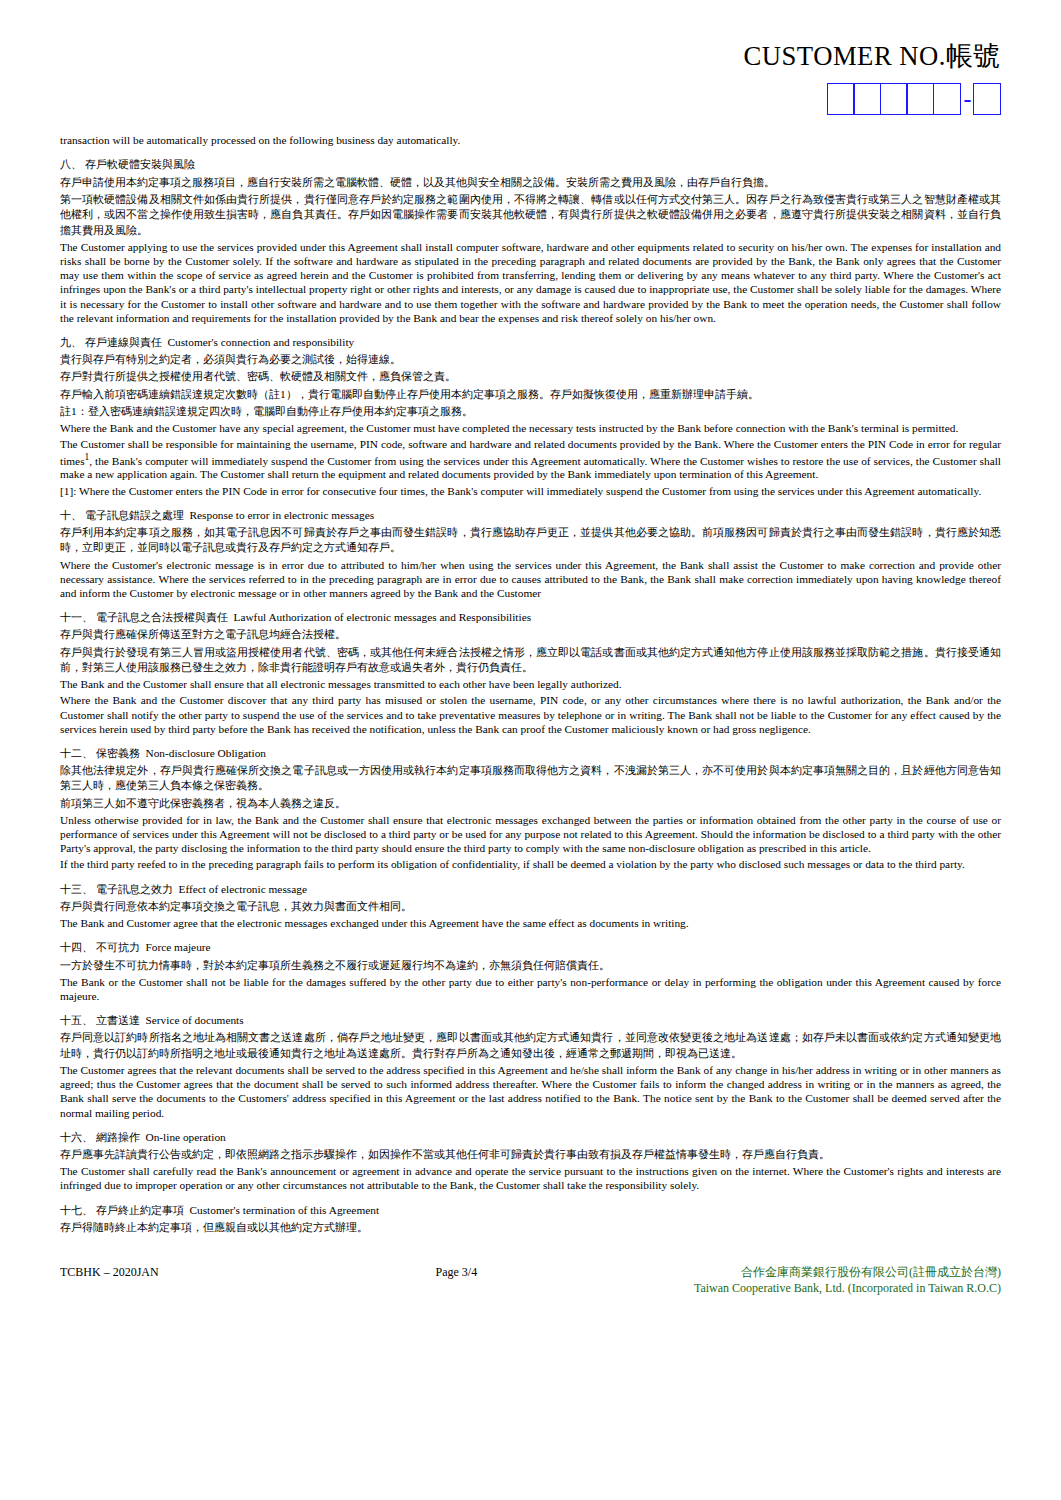CUSTOMER NO.帳號
-
transaction will be automatically processed on the following business day automatically.
八、 存戶軟硬體安裝與風險
存戶申請使用本約定事項之服務項目，應自行安裝所需之電腦軟體、硬體，以及其他與安全相關之設備。安裝所需之費用及風險，由存戶自行負擔。
第一項軟硬體設備及相關文件如係由貴行所提供，貴行僅同意存戶於約定服務之範圍內使用，不得將之轉讓、轉借或以任何方式交付第三人。因存戶之行為致侵害貴行或第三人之智慧財產權或其他權利，或因不當之操作使用致生損害時，應自負其責任。存戶如因電腦操作需要而安裝其他軟硬體，有與貴行所提供之軟硬體設備併用之必要者，應遵守貴行所提供安裝之相關資料，並自行負擔其費用及風險。
The Customer applying to use the services provided under this Agreement shall install computer software, hardware and other equipments related to security on his/her own. The expenses for installation and risks shall be borne by the Customer solely. If the software and hardware as stipulated in the preceding paragraph and related documents are provided by the Bank, the Bank only agrees that the Customer may use them within the scope of service as agreed herein and the Customer is prohibited from transferring, lending them or delivering by any means whatever to any third party. Where the Customer's act infringes upon the Bank's or a third party's intellectual property right or other rights and interests, or any damage is caused due to inappropriate use, the Customer shall be solely liable for the damages. Where it is necessary for the Customer to install other software and hardware and to use them together with the software and hardware provided by the Bank to meet the operation needs, the Customer shall follow the relevant information and requirements for the installation provided by the Bank and bear the expenses and risk thereof solely on his/her own.
九、 存戶連線與責任 Customer's connection and responsibility
貴行與存戶有特別之約定者，必須與貴行為必要之測試後，始得連線。
存戶對貴行所提供之授權使用者代號、密碼、軟硬體及相關文件，應負保管之責。
存戶輸入前項密碼連續錯誤達規定次數時（註1），貴行電腦即自動停止存戶使用本約定事項之服務。存戶如擬恢復使用，應重新辦理申請手續。
註1：登入密碼連續錯誤達規定四次時，電腦即自動停止存戶使用本約定事項之服務。
Where the Bank and the Customer have any special agreement, the Customer must have completed the necessary tests instructed by the Bank before connection with the Bank's terminal is permitted.
The Customer shall be responsible for maintaining the username, PIN code, software and hardware and related documents provided by the Bank. Where the Customer enters the PIN Code in error for regular times1, the Bank's computer will immediately suspend the Customer from using the services under this Agreement automatically. Where the Customer wishes to restore the use of services, the Customer shall make a new application again. The Customer shall return the equipment and related documents provided by the Bank immediately upon termination of this Agreement.
[1]: Where the Customer enters the PIN Code in error for consecutive four times, the Bank's computer will immediately suspend the Customer from using the services under this Agreement automatically.
十、 電子訊息錯誤之處理 Response to error in electronic messages
存戶利用本約定事項之服務，如其電子訊息因不可歸責於存戶之事由而發生錯誤時，貴行應協助存戶更正，並提供其他必要之協助。前項服務因可歸責於貴行之事由而發生錯誤時，貴行應於知悉時，立即更正，並同時以電子訊息或貴行及存戶約定之方式通知存戶。
Where the Customer's electronic message is in error due to attributed to him/her when using the services under this Agreement, the Bank shall assist the Customer to make correction and provide other necessary assistance. Where the services referred to in the preceding paragraph are in error due to causes attributed to the Bank, the Bank shall make correction immediately upon having knowledge thereof and inform the Customer by electronic message or in other manners agreed by the Bank and the Customer
十一、 電子訊息之合法授權與責任 Lawful Authorization of electronic messages and Responsibilities
存戶與貴行應確保所傳送至對方之電子訊息均經合法授權。
存戶與貴行於發現有第三人冒用或盜用授權使用者代號、密碼，或其他任何未經合法授權之情形，應立即以電話或書面或其他約定方式通知他方停止使用該服務並採取防範之措施。貴行接受通知前，對第三人使用該服務已發生之效力，除非貴行能證明存戶有故意或過失者外，貴行仍負責任。
The Bank and the Customer shall ensure that all electronic messages transmitted to each other have been legally authorized.
Where the Bank and the Customer discover that any third party has misused or stolen the username, PIN code, or any other circumstances where there is no lawful authorization, the Bank and/or the Customer shall notify the other party to suspend the use of the services and to take preventative measures by telephone or in writing. The Bank shall not be liable to the Customer for any effect caused by the services herein used by third party before the Bank has received the notification, unless the Bank can proof the Customer maliciously known or had gross negligence.
十二、 保密義務 Non-disclosure Obligation
除其他法律規定外，存戶與貴行應確保所交換之電子訊息或一方因使用或執行本約定事項服務而取得他方之資料，不洩漏於第三人，亦不可使用於與本約定事項無關之目的，且於經他方同意告知第三人時，應使第三人負本條之保密義務。
前項第三人如不遵守此保密義務者，視為本人義務之違反。
Unless otherwise provided for in law, the Bank and the Customer shall ensure that electronic messages exchanged between the parties or information obtained from the other party in the course of use or performance of services under this Agreement will not be disclosed to a third party or be used for any purpose not related to this Agreement. Should the information be disclosed to a third party with the other Party's approval, the party disclosing the information to the third party should ensure the third party to comply with the same non-disclosure obligation as prescribed in this article.
If the third party reefed to in the preceding paragraph fails to perform its obligation of confidentiality, if shall be deemed a violation by the party who disclosed such messages or data to the third party.
十三、 電子訊息之效力 Effect of electronic message
存戶與貴行同意依本約定事項交換之電子訊息，其效力與書面文件相同。
The Bank and Customer agree that the electronic messages exchanged under this Agreement have the same effect as documents in writing.
十四、 不可抗力 Force majeure
一方於發生不可抗力情事時，對於本約定事項所生義務之不履行或遲延履行均不為違約，亦無須負任何賠償責任。
The Bank or the Customer shall not be liable for the damages suffered by the other party due to either party's non-performance or delay in performing the obligation under this Agreement caused by force majeure.
十五、 立書送達 Service of documents
存戶同意以訂約時所指名之地址為相關文書之送達處所，倘存戶之地址變更，應即以書面或其他約定方式通知貴行，並同意改依變更後之地址為送達處；如存戶未以書面或依約定方式通知變更地址時，貴行仍以訂約時所指明之地址或最後通知貴行之地址為送達處所。貴行對存戶所為之通知發出後，經通常之郵遞期間，即視為已送達。
The Customer agrees that the relevant documents shall be served to the address specified in this Agreement and he/she shall inform the Bank of any change in his/her address in writing or in other manners as agreed; thus the Customer agrees that the document shall be served to such informed address thereafter. Where the Customer fails to inform the changed address in writing or in the manners as agreed, the Bank shall serve the documents to the Customers' address specified in this Agreement or the last address notified to the Bank. The notice sent by the Bank to the Customer shall be deemed served after the normal mailing period.
十六、 網路操作 On-line operation
存戶應事先詳讀貴行公告或約定，即依照網路之指示步驟操作，如因操作不當或其他任何非可歸責於貴行事由致有損及存戶權益情事發生時，存戶應自行負責。
The Customer shall carefully read the Bank's announcement or agreement in advance and operate the service pursuant to the instructions given on the internet. Where the Customer's rights and interests are infringed due to improper operation or any other circumstances not attributable to the Bank, the Customer shall take the responsibility solely.
十七、 存戶終止約定事項 Customer's termination of this Agreement
存戶得隨時終止本約定事項，但應親自或以其他約定方式辦理。
TCBHK – 2020JAN
Page 3/4
合作金庫商業銀行股份有限公司(註冊成立於台灣)
Taiwan Cooperative Bank, Ltd. (Incorporated in Taiwan R.O.C)